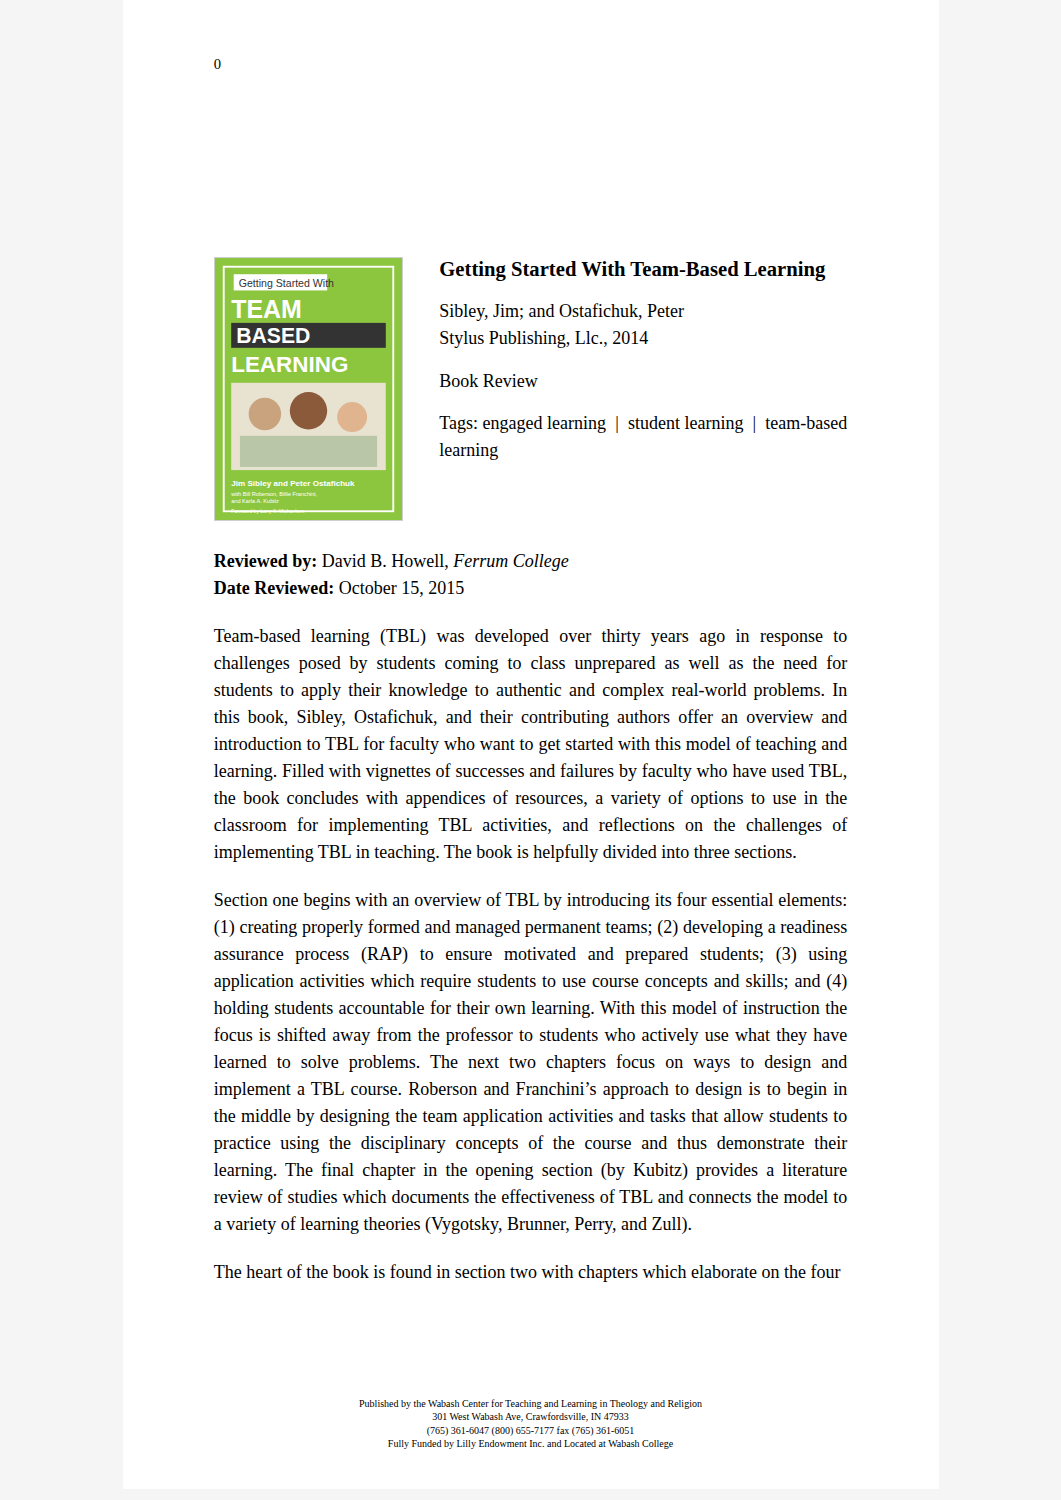0
Getting Started With Team-Based Learning
Sibley, Jim; and Ostafichuk, Peter
Stylus Publishing, Llc., 2014
Book Review
Tags: engaged learning | student learning | team-based learning
Reviewed by: David B. Howell, Ferrum College
Date Reviewed: October 15, 2015
Team-based learning (TBL) was developed over thirty years ago in response to challenges posed by students coming to class unprepared as well as the need for students to apply their knowledge to authentic and complex real-world problems. In this book, Sibley, Ostafichuk, and their contributing authors offer an overview and introduction to TBL for faculty who want to get started with this model of teaching and learning. Filled with vignettes of successes and failures by faculty who have used TBL, the book concludes with appendices of resources, a variety of options to use in the classroom for implementing TBL activities, and reflections on the challenges of implementing TBL in teaching. The book is helpfully divided into three sections.
Section one begins with an overview of TBL by introducing its four essential elements: (1) creating properly formed and managed permanent teams; (2) developing a readiness assurance process (RAP) to ensure motivated and prepared students; (3) using application activities which require students to use course concepts and skills; and (4) holding students accountable for their own learning. With this model of instruction the focus is shifted away from the professor to students who actively use what they have learned to solve problems. The next two chapters focus on ways to design and implement a TBL course. Roberson and Franchini’s approach to design is to begin in the middle by designing the team application activities and tasks that allow students to practice using the disciplinary concepts of the course and thus demonstrate their learning. The final chapter in the opening section (by Kubitz) provides a literature review of studies which documents the effectiveness of TBL and connects the model to a variety of learning theories (Vygotsky, Brunner, Perry, and Zull).
The heart of the book is found in section two with chapters which elaborate on the four
Published by the Wabash Center for Teaching and Learning in Theology and Religion
301 West Wabash Ave, Crawfordsville, IN 47933
(765) 361-6047 (800) 655-7177 fax (765) 361-6051
Fully Funded by Lilly Endowment Inc. and Located at Wabash College